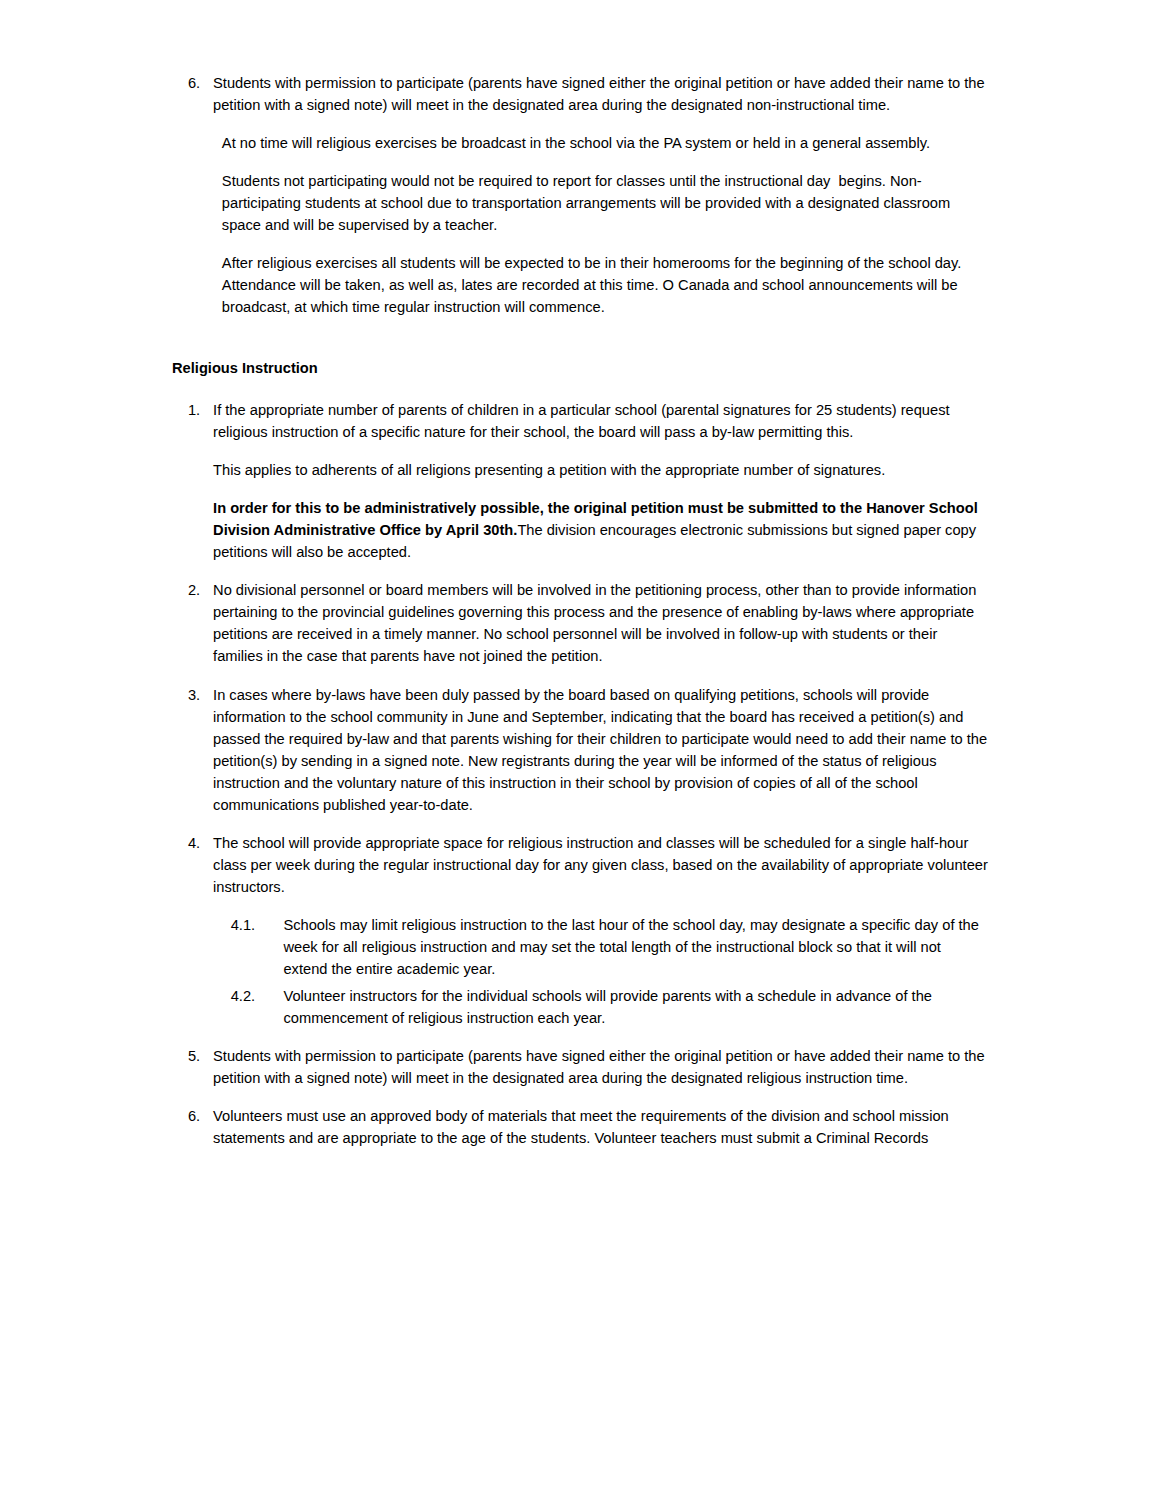Students with permission to participate (parents have signed either the original petition or have added their name to the petition with a signed note) will meet in the designated area during the designated non-instructional time.
At no time will religious exercises be broadcast in the school via the PA system or held in a general assembly.
Students not participating would not be required to report for classes until the instructional day begins. Non-participating students at school due to transportation arrangements will be provided with a designated classroom space and will be supervised by a teacher.
After religious exercises all students will be expected to be in their homerooms for the beginning of the school day. Attendance will be taken, as well as, lates are recorded at this time. O Canada and school announcements will be broadcast, at which time regular instruction will commence.
Religious Instruction
If the appropriate number of parents of children in a particular school (parental signatures for 25 students) request religious instruction of a specific nature for their school, the board will pass a by-law permitting this.
This applies to adherents of all religions presenting a petition with the appropriate number of signatures.
In order for this to be administratively possible, the original petition must be submitted to the Hanover School Division Administrative Office by April 30th. The division encourages electronic submissions but signed paper copy petitions will also be accepted.
No divisional personnel or board members will be involved in the petitioning process, other than to provide information pertaining to the provincial guidelines governing this process and the presence of enabling by-laws where appropriate petitions are received in a timely manner. No school personnel will be involved in follow-up with students or their families in the case that parents have not joined the petition.
In cases where by-laws have been duly passed by the board based on qualifying petitions, schools will provide information to the school community in June and September, indicating that the board has received a petition(s) and passed the required by-law and that parents wishing for their children to participate would need to add their name to the petition(s) by sending in a signed note. New registrants during the year will be informed of the status of religious instruction and the voluntary nature of this instruction in their school by provision of copies of all of the school communications published year-to-date.
The school will provide appropriate space for religious instruction and classes will be scheduled for a single half-hour class per week during the regular instructional day for any given class, based on the availability of appropriate volunteer instructors.
Schools may limit religious instruction to the last hour of the school day, may designate a specific day of the week for all religious instruction and may set the total length of the instructional block so that it will not extend the entire academic year.
Volunteer instructors for the individual schools will provide parents with a schedule in advance of the commencement of religious instruction each year.
Students with permission to participate (parents have signed either the original petition or have added their name to the petition with a signed note) will meet in the designated area during the designated religious instruction time.
Volunteers must use an approved body of materials that meet the requirements of the division and school mission statements and are appropriate to the age of the students. Volunteer teachers must submit a Criminal Records